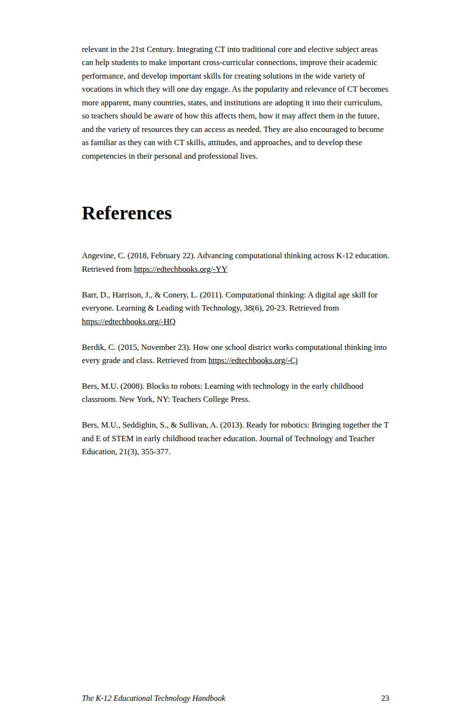relevant in the 21st Century. Integrating CT into traditional core and elective subject areas can help students to make important cross-curricular connections, improve their academic performance, and develop important skills for creating solutions in the wide variety of vocations in which they will one day engage. As the popularity and relevance of CT becomes more apparent, many countries, states, and institutions are adopting it into their curriculum, so teachers should be aware of how this affects them, how it may affect them in the future, and the variety of resources they can access as needed. They are also encouraged to become as familiar as they can with CT skills, attitudes, and approaches, and to develop these competencies in their personal and professional lives.
References
Angevine, C. (2018, February 22). Advancing computational thinking across K-12 education. Retrieved from https://edtechbooks.org/-YY
Barr, D., Harrison, J., & Conery, L. (2011). Computational thinking: A digital age skill for everyone. Learning & Leading with Technology, 38(6), 20-23. Retrieved from https://edtechbooks.org/-HQ
Berdik, C. (2015, November 23). How one school district works computational thinking into every grade and class. Retrieved from https://edtechbooks.org/-Cj
Bers, M.U. (2008). Blocks to robots: Learning with technology in the early childhood classroom. New York, NY: Teachers College Press.
Bers, M.U., Seddighin, S., & Sullivan, A. (2013). Ready for robotics: Bringing together the T and E of STEM in early childhood teacher education. Journal of Technology and Teacher Education, 21(3), 355-377.
The K-12 Educational Technology Handbook 23